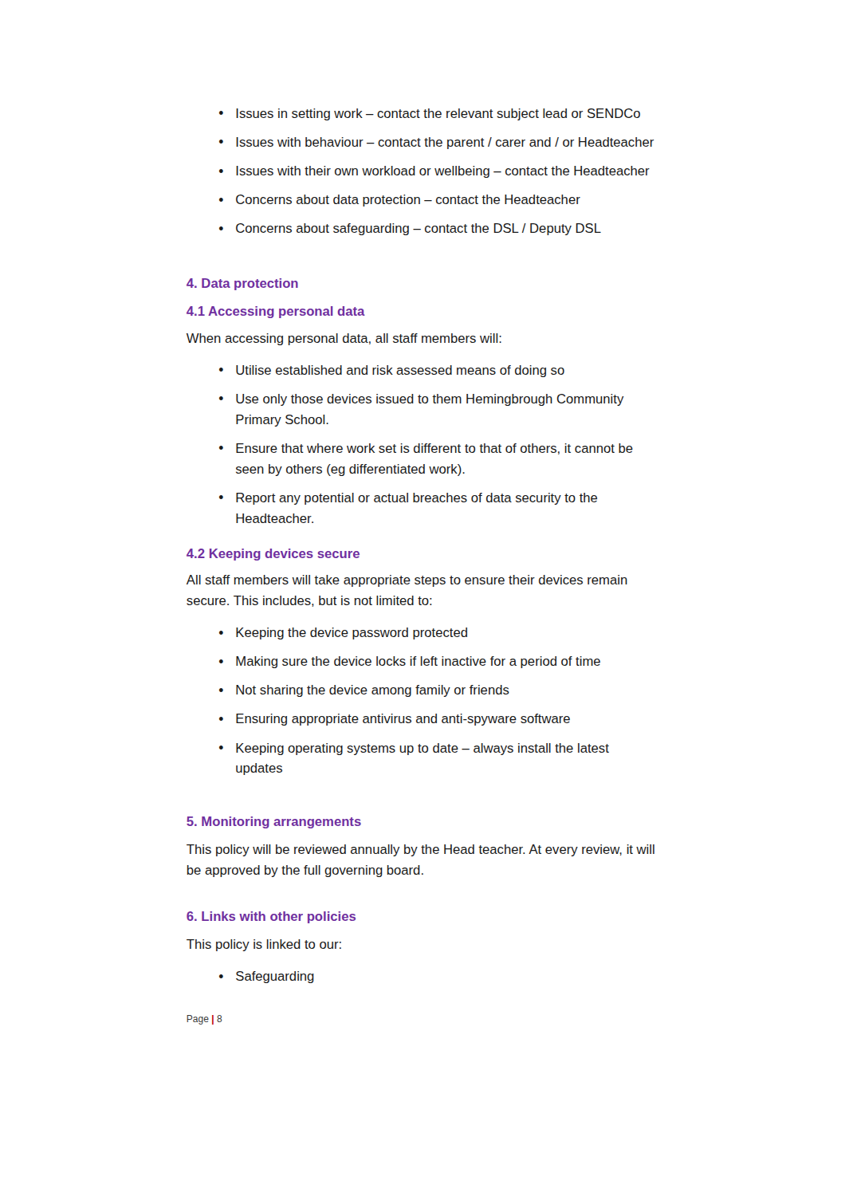Issues in setting work – contact the relevant subject lead or SENDCo
Issues with behaviour – contact the parent / carer and / or Headteacher
Issues with their own workload or wellbeing – contact the Headteacher
Concerns about data protection – contact the Headteacher
Concerns about safeguarding – contact the DSL / Deputy DSL
4. Data protection
4.1 Accessing personal data
When accessing personal data, all staff members will:
Utilise established and risk assessed means of doing so
Use only those devices issued to them Hemingbrough Community Primary School.
Ensure that where work set is different to that of others, it cannot be seen by others (eg differentiated work).
Report any potential or actual breaches of data security to the Headteacher.
4.2 Keeping devices secure
All staff members will take appropriate steps to ensure their devices remain secure. This includes, but is not limited to:
Keeping the device password protected
Making sure the device locks if left inactive for a period of time
Not sharing the device among family or friends
Ensuring appropriate antivirus and anti-spyware software
Keeping operating systems up to date – always install the latest updates
5. Monitoring arrangements
This policy will be reviewed annually by the Head teacher. At every review, it will be approved by the full governing board.
6. Links with other policies
This policy is linked to our:
Safeguarding
Page | 8